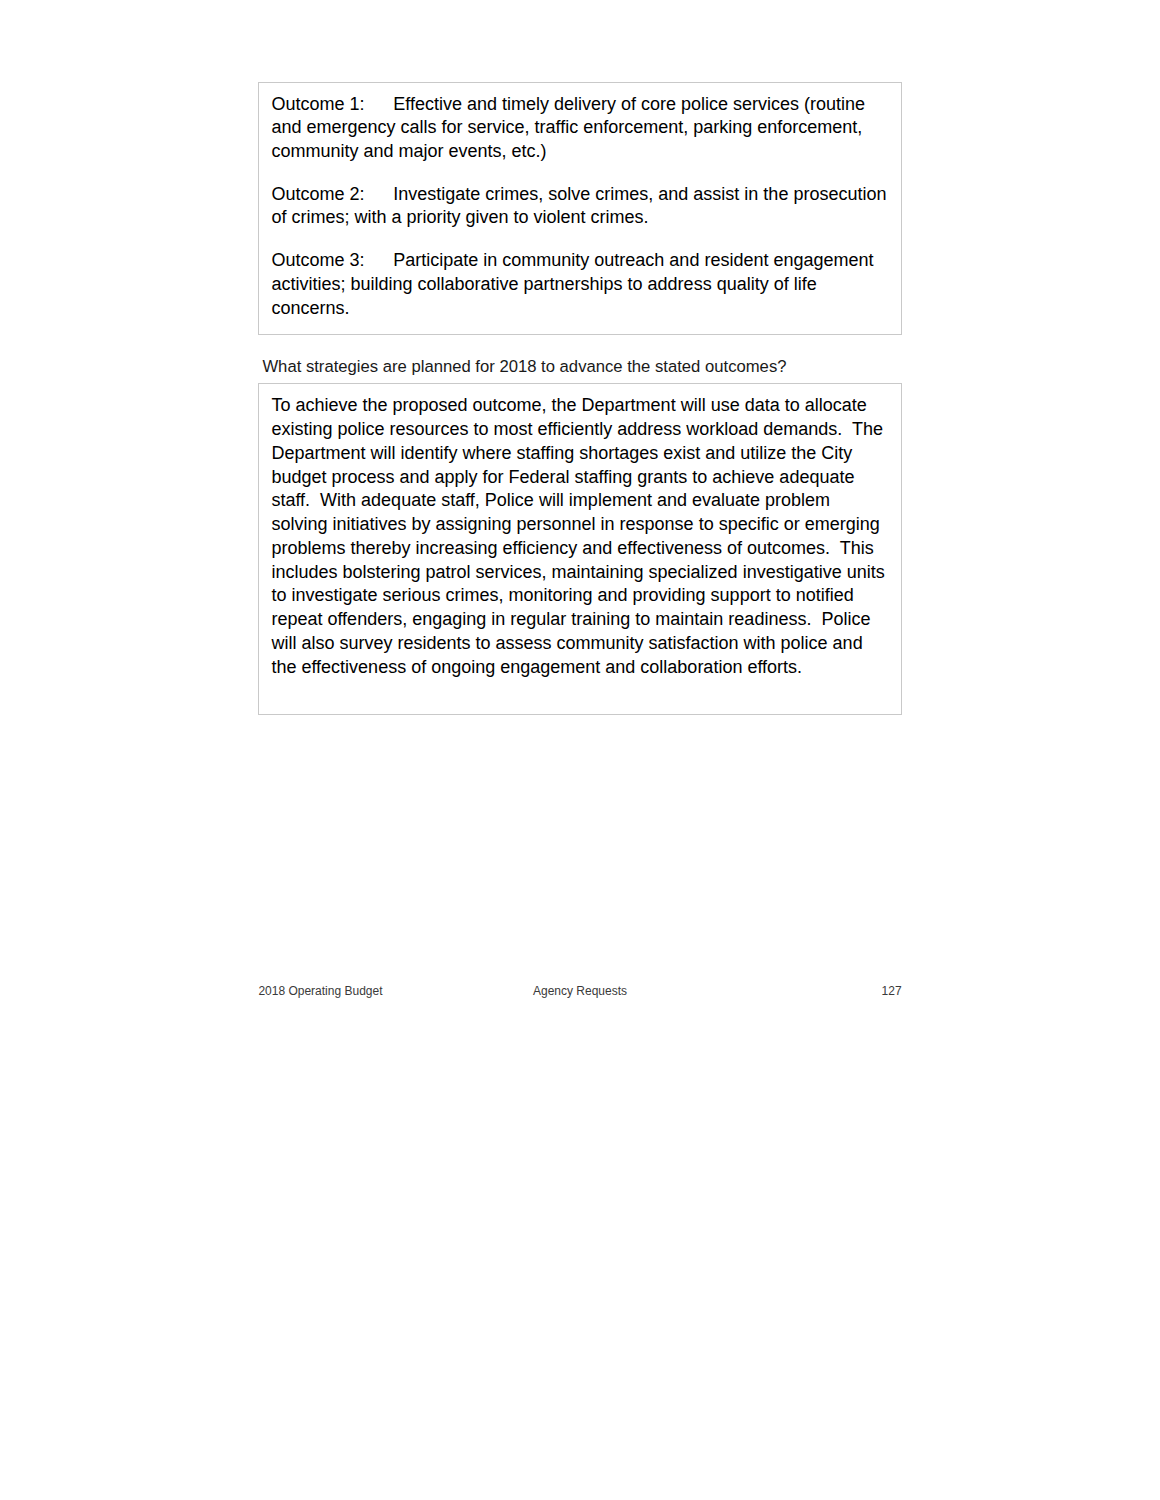Outcome 1: Effective and timely delivery of core police services (routine and emergency calls for service, traffic enforcement, parking enforcement, community and major events, etc.)
Outcome 2: Investigate crimes, solve crimes, and assist in the prosecution of crimes; with a priority given to violent crimes.
Outcome 3: Participate in community outreach and resident engagement activities; building collaborative partnerships to address quality of life concerns.
What strategies are planned for 2018 to advance the stated outcomes?
To achieve the proposed outcome, the Department will use data to allocate existing police resources to most efficiently address workload demands. The Department will identify where staffing shortages exist and utilize the City budget process and apply for Federal staffing grants to achieve adequate staff. With adequate staff, Police will implement and evaluate problem solving initiatives by assigning personnel in response to specific or emerging problems thereby increasing efficiency and effectiveness of outcomes. This includes bolstering patrol services, maintaining specialized investigative units to investigate serious crimes, monitoring and providing support to notified repeat offenders, engaging in regular training to maintain readiness. Police will also survey residents to assess community satisfaction with police and the effectiveness of ongoing engagement and collaboration efforts.
2018 Operating Budget
Agency Requests
127